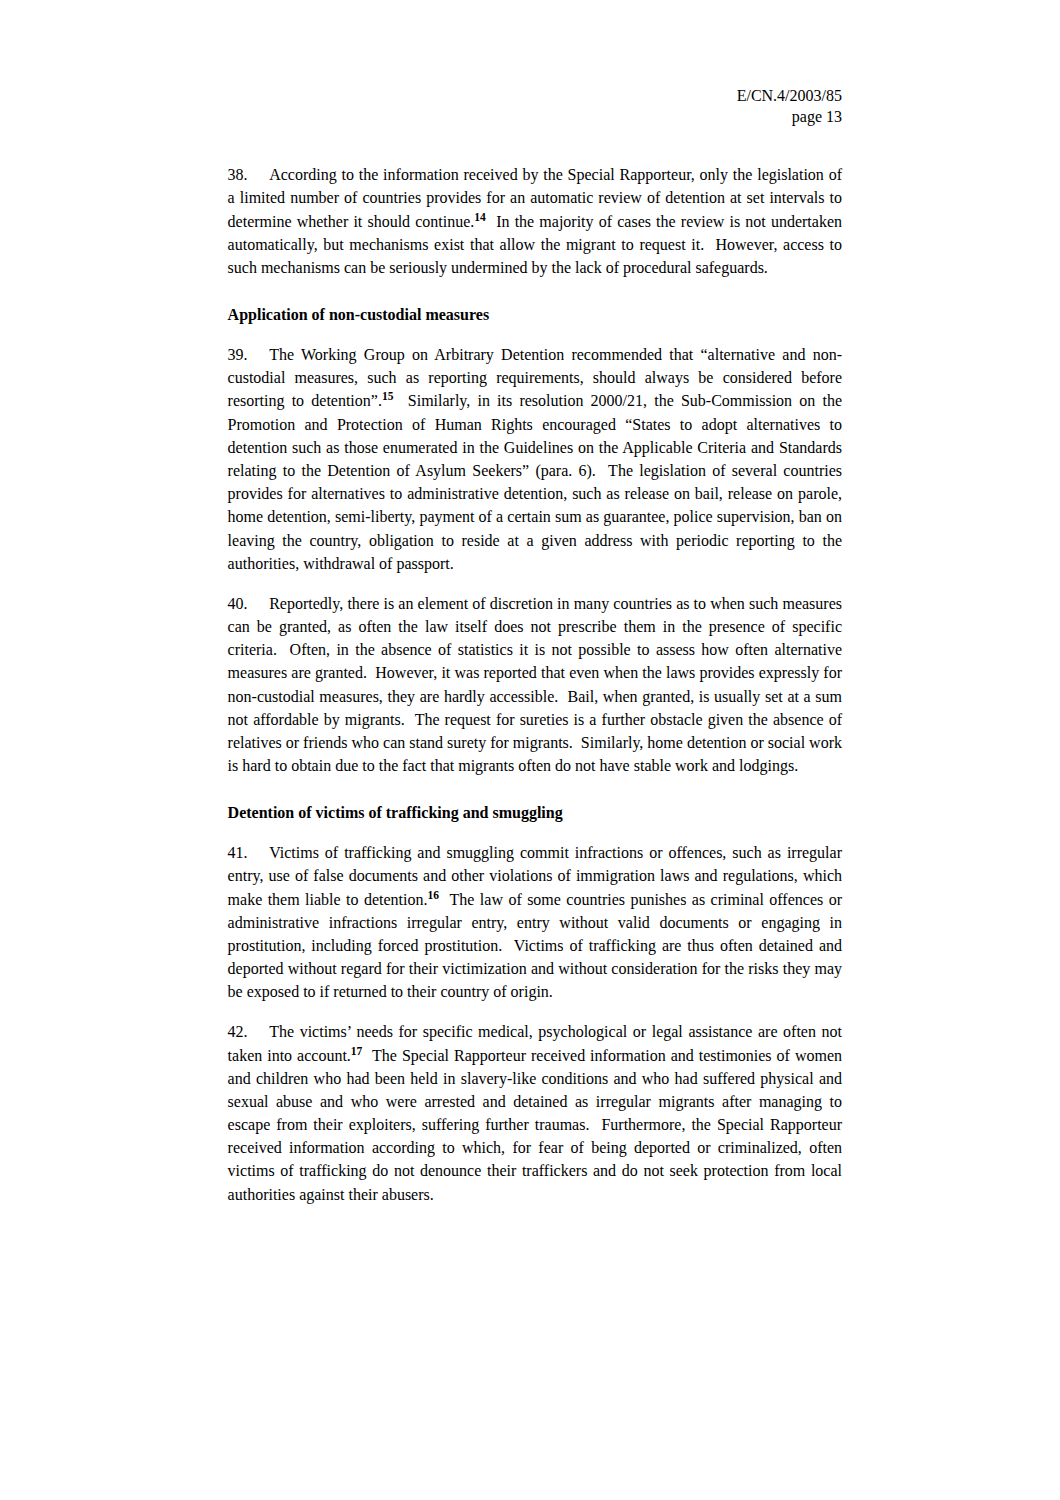E/CN.4/2003/85
page 13
38. According to the information received by the Special Rapporteur, only the legislation of a limited number of countries provides for an automatic review of detention at set intervals to determine whether it should continue.14 In the majority of cases the review is not undertaken automatically, but mechanisms exist that allow the migrant to request it. However, access to such mechanisms can be seriously undermined by the lack of procedural safeguards.
Application of non-custodial measures
39. The Working Group on Arbitrary Detention recommended that “alternative and non-custodial measures, such as reporting requirements, should always be considered before resorting to detention”.15 Similarly, in its resolution 2000/21, the Sub-Commission on the Promotion and Protection of Human Rights encouraged “States to adopt alternatives to detention such as those enumerated in the Guidelines on the Applicable Criteria and Standards relating to the Detention of Asylum Seekers” (para. 6). The legislation of several countries provides for alternatives to administrative detention, such as release on bail, release on parole, home detention, semi-liberty, payment of a certain sum as guarantee, police supervision, ban on leaving the country, obligation to reside at a given address with periodic reporting to the authorities, withdrawal of passport.
40. Reportedly, there is an element of discretion in many countries as to when such measures can be granted, as often the law itself does not prescribe them in the presence of specific criteria. Often, in the absence of statistics it is not possible to assess how often alternative measures are granted. However, it was reported that even when the laws provides expressly for non-custodial measures, they are hardly accessible. Bail, when granted, is usually set at a sum not affordable by migrants. The request for sureties is a further obstacle given the absence of relatives or friends who can stand surety for migrants. Similarly, home detention or social work is hard to obtain due to the fact that migrants often do not have stable work and lodgings.
Detention of victims of trafficking and smuggling
41. Victims of trafficking and smuggling commit infractions or offences, such as irregular entry, use of false documents and other violations of immigration laws and regulations, which make them liable to detention.16 The law of some countries punishes as criminal offences or administrative infractions irregular entry, entry without valid documents or engaging in prostitution, including forced prostitution. Victims of trafficking are thus often detained and deported without regard for their victimization and without consideration for the risks they may be exposed to if returned to their country of origin.
42. The victims’ needs for specific medical, psychological or legal assistance are often not taken into account.17 The Special Rapporteur received information and testimonies of women and children who had been held in slavery-like conditions and who had suffered physical and sexual abuse and who were arrested and detained as irregular migrants after managing to escape from their exploiters, suffering further traumas. Furthermore, the Special Rapporteur received information according to which, for fear of being deported or criminalized, often victims of trafficking do not denounce their traffickers and do not seek protection from local authorities against their abusers.